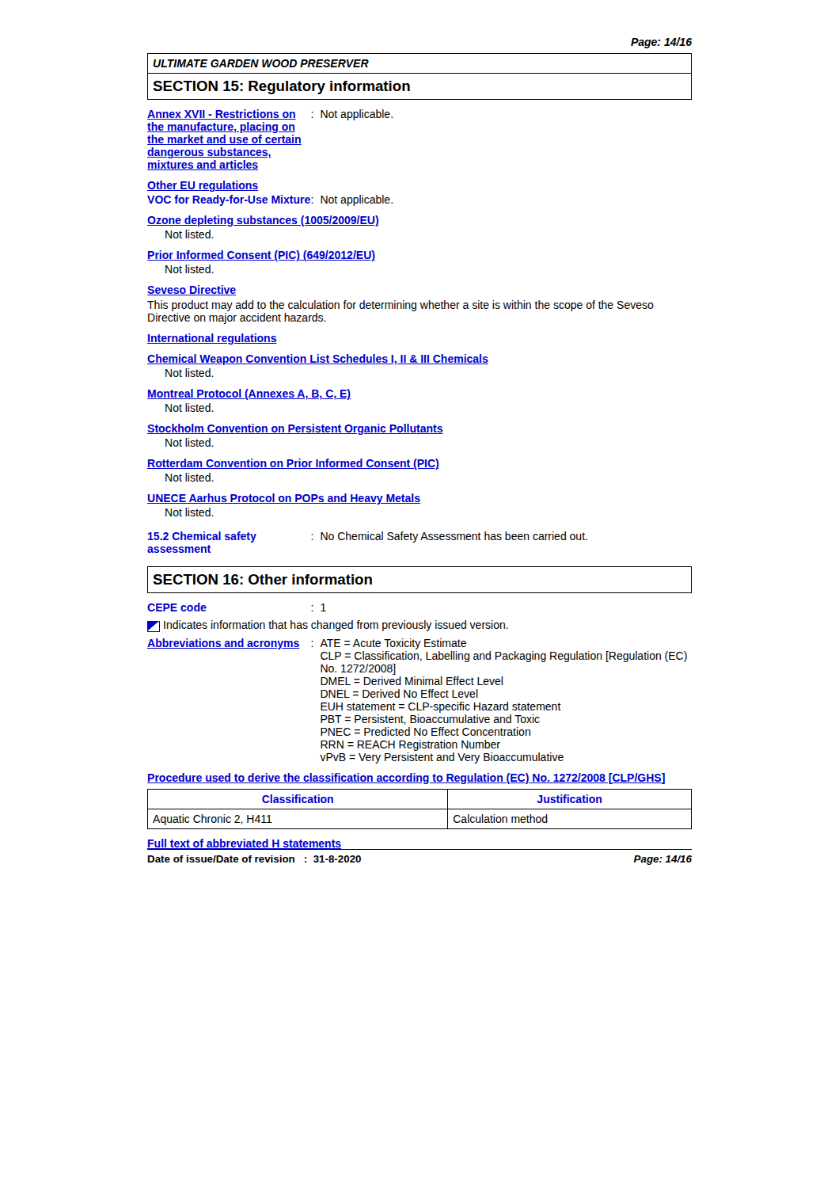Page: 14/16
ULTIMATE GARDEN WOOD PRESERVER
SECTION 15: Regulatory information
| Annex XVII - Restrictions on the manufacture, placing on the market and use of certain dangerous substances, mixtures and articles | : | Not applicable. |
Other EU regulations
| VOC for Ready-for-Use Mixture | : | Not applicable. |
Ozone depleting substances (1005/2009/EU)
Not listed.
Prior Informed Consent (PIC) (649/2012/EU)
Not listed.
Seveso Directive
This product may add to the calculation for determining whether a site is within the scope of the Seveso Directive on major accident hazards.
International regulations
Chemical Weapon Convention List Schedules I, II & III Chemicals
Not listed.
Montreal Protocol (Annexes A, B, C, E)
Not listed.
Stockholm Convention on Persistent Organic Pollutants
Not listed.
Rotterdam Convention on Prior Informed Consent (PIC)
Not listed.
UNECE Aarhus Protocol on POPs and Heavy Metals
Not listed.
| 15.2 Chemical safety assessment | : | No Chemical Safety Assessment has been carried out. |
SECTION 16: Other information
| CEPE code | : | 1 |
Indicates information that has changed from previously issued version.
| Abbreviations and acronyms | : | ATE = Acute Toxicity Estimate CLP = Classification, Labelling and Packaging Regulation [Regulation (EC) No. 1272/2008] DMEL = Derived Minimal Effect Level DNEL = Derived No Effect Level EUH statement = CLP-specific Hazard statement PBT = Persistent, Bioaccumulative and Toxic PNEC = Predicted No Effect Concentration RRN = REACH Registration Number vPvB = Very Persistent and Very Bioaccumulative |
Procedure used to derive the classification according to Regulation (EC) No. 1272/2008 [CLP/GHS]
| Classification | Justification |
| --- | --- |
| Aquatic Chronic 2, H411 | Calculation method |
Full text of abbreviated H statements
Date of issue/Date of revision : 31-8-2020
Page: 14/16